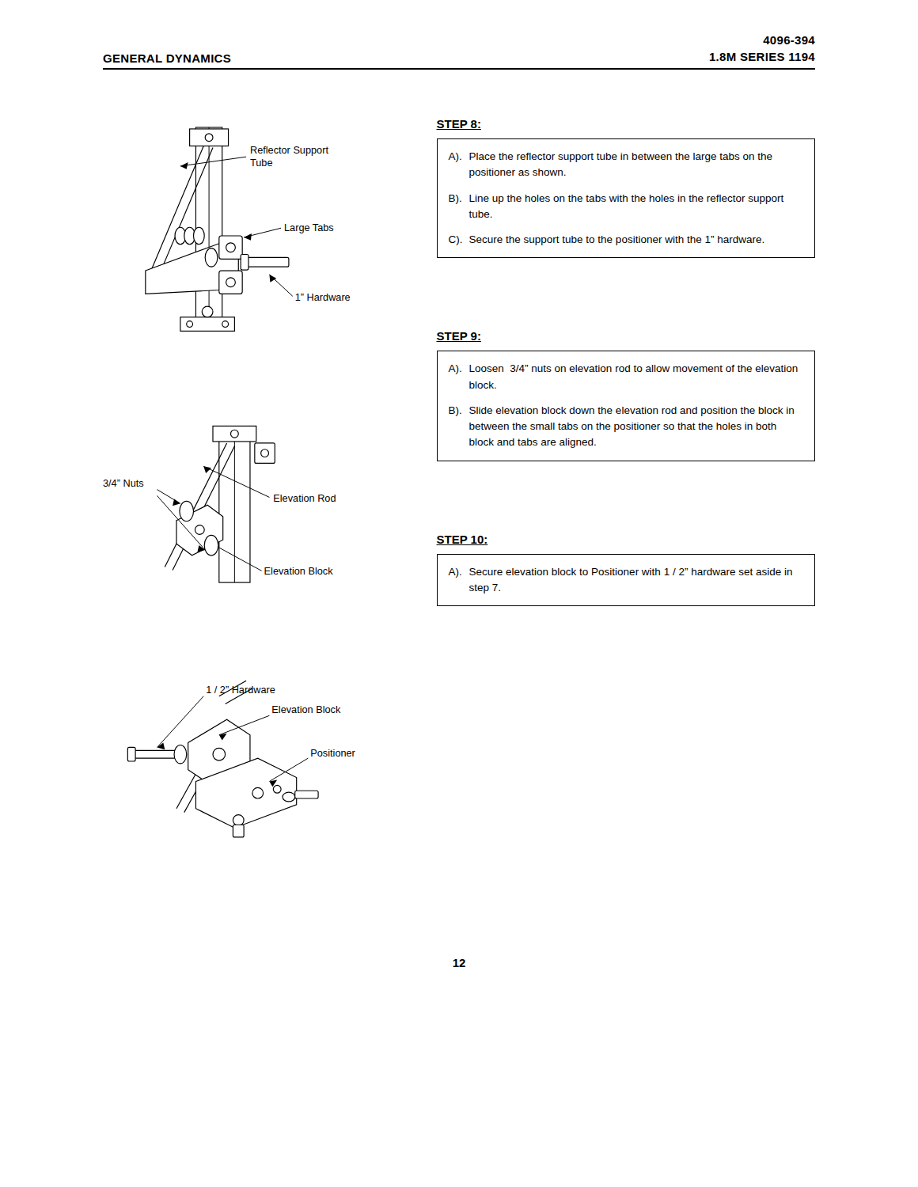GENERAL DYNAMICS
4096-394
1.8M SERIES 1194
Reflector Support Tube Large Tabs 1” Hardware
3/4” Nuts Elevation Rod Elevation Block
1 / 2” Hardware Elevation Block Positioner
STEP 8:
A). Place the reflector support tube in between the large tabs on the positioner as shown.
B). Line up the holes on the tabs with the holes in the reflector support tube.
C). Secure the support tube to the positioner with the 1” hardware.
STEP 9:
A). Loosen 3/4” nuts on elevation rod to allow movement of the elevation block.
B). Slide elevation block down the elevation rod and position the block in between the small tabs on the positioner so that the holes in both block and tabs are aligned.
STEP 10:
A). Secure elevation block to Positioner with 1 / 2” hardware set aside in step 7.
12